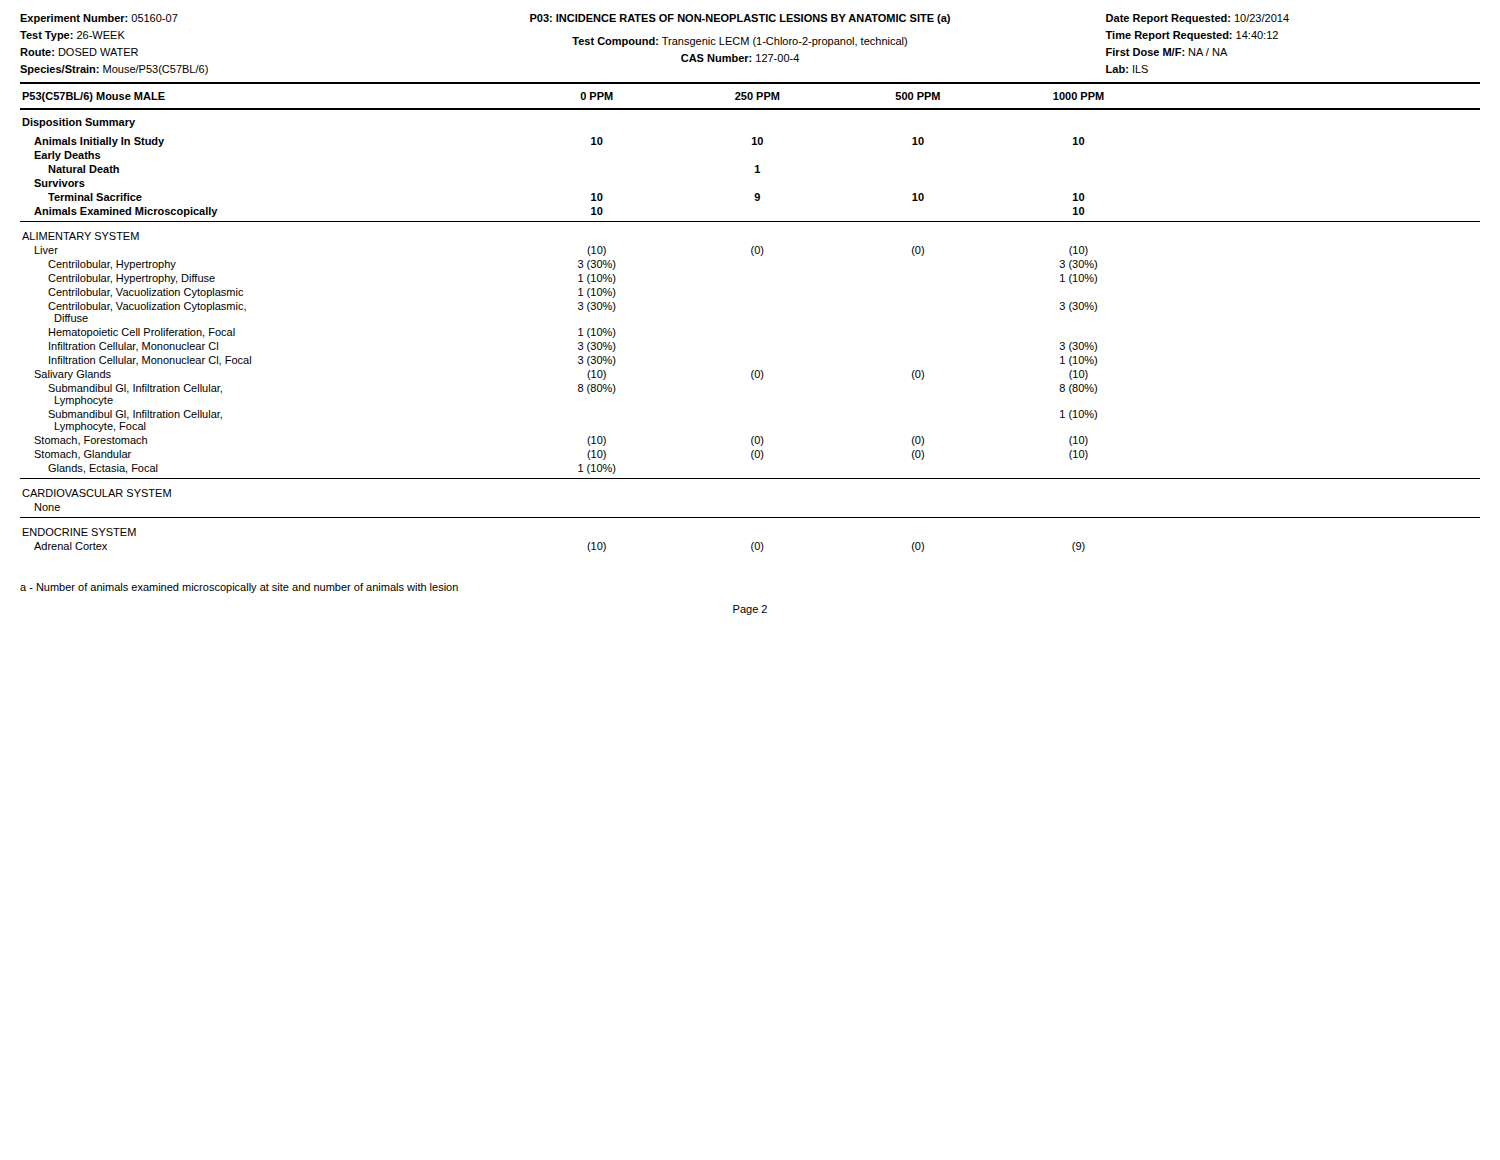Experiment Number: 05160-07
Test Type: 26-WEEK
Route: DOSED WATER
Species/Strain: Mouse/P53(C57BL/6)
P03: INCIDENCE RATES OF NON-NEOPLASTIC LESIONS BY ANATOMIC SITE (a)
Test Compound: Transgenic LECM (1-Chloro-2-propanol, technical)
CAS Number: 127-00-4
Date Report Requested: 10/23/2014
Time Report Requested: 14:40:12
First Dose M/F: NA / NA
Lab: ILS
| P53(C57BL/6) Mouse MALE | 0 PPM | 250 PPM | 500 PPM | 1000 PPM | |
| Disposition Summary | | | | | |
| Animals Initially In Study | 10 | 10 | 10 | 10 | |
| Early Deaths | | | | | |
| Natural Death | | 1 | | | |
| Survivors | | | | | |
| Terminal Sacrifice | 10 | 9 | 10 | 10 | |
| Animals Examined Microscopically | 10 | | | 10 | |
| ALIMENTARY SYSTEM | | | | | |
| Liver | (10) | (0) | (0) | (10) | |
| Centrilobular, Hypertrophy | 3 (30%) | | | 3 (30%) | |
| Centrilobular, Hypertrophy, Diffuse | 1 (10%) | | | 1 (10%) | |
| Centrilobular, Vacuolization Cytoplasmic | 1 (10%) | | | | |
| Centrilobular, Vacuolization Cytoplasmic, Diffuse | 3 (30%) | | | 3 (30%) | |
| Hematopoietic Cell Proliferation, Focal | 1 (10%) | | | | |
| Infiltration Cellular, Mononuclear Cl | 3 (30%) | | | 3 (30%) | |
| Infiltration Cellular, Mononuclear Cl, Focal | 3 (30%) | | | 1 (10%) | |
| Salivary Glands | (10) | (0) | (0) | (10) | |
| Submandibul Gl, Infiltration Cellular, Lymphocyte | 8 (80%) | | | 8 (80%) | |
| Submandibul Gl, Infiltration Cellular, Lymphocyte, Focal | | | | 1 (10%) | |
| Stomach, Forestomach | (10) | (0) | (0) | (10) | |
| Stomach, Glandular | (10) | (0) | (0) | (10) | |
| Glands, Ectasia, Focal | 1 (10%) | | | | |
| CARDIOVASCULAR SYSTEM | | | | | |
| None | | | | | |
| ENDOCRINE SYSTEM | | | | | |
| Adrenal Cortex | (10) | (0) | (0) | (9) | |
a - Number of animals examined microscopically at site and number of animals with lesion
Page 2